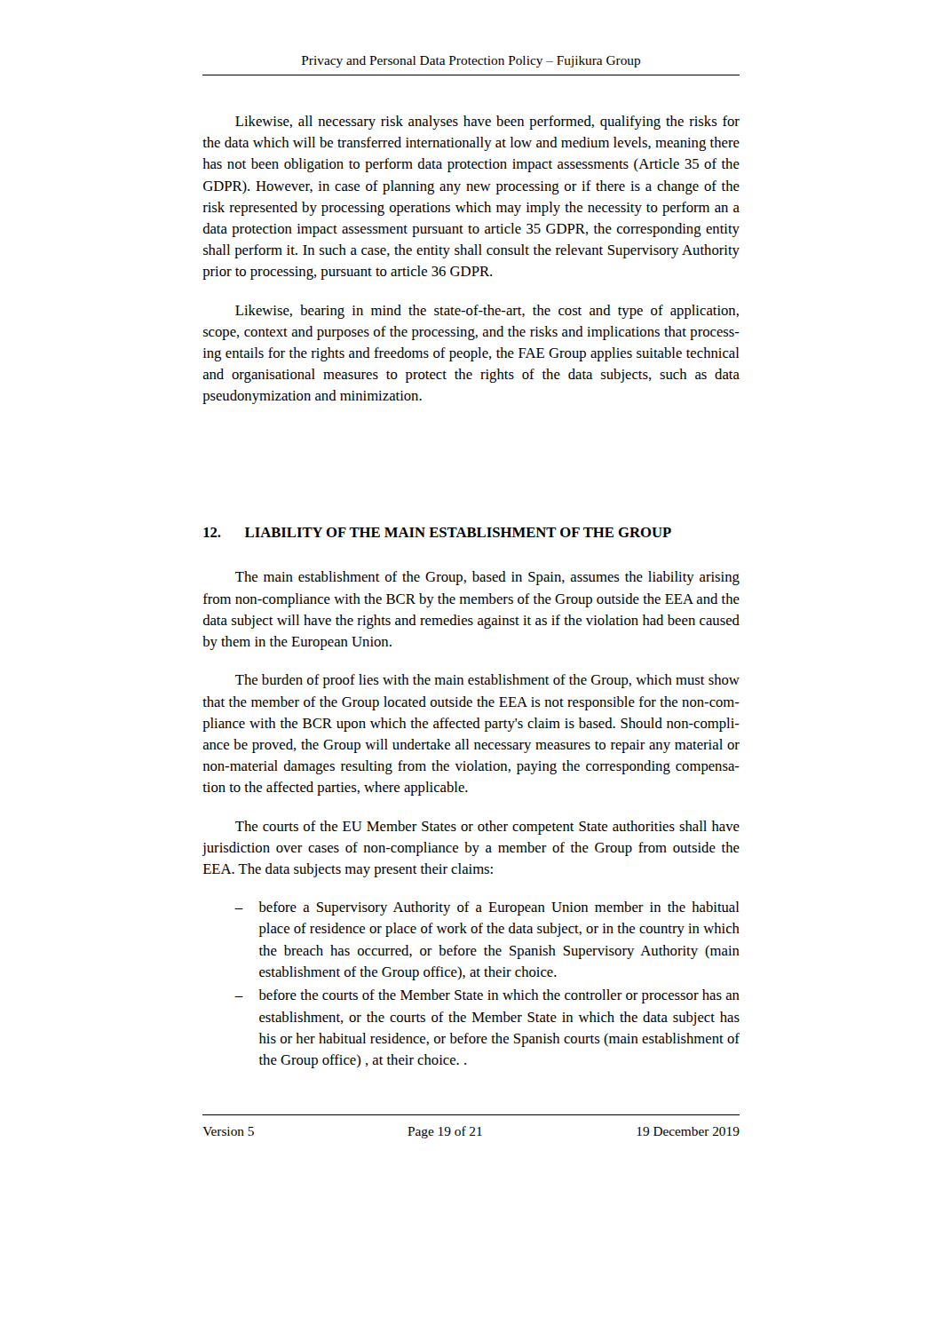Privacy and Personal Data Protection Policy – Fujikura Group
Likewise, all necessary risk analyses have been performed, qualifying the risks for the data which will be transferred internationally at low and medium levels, meaning there has not been obligation to perform data protection impact assessments (Article 35 of the GDPR). However, in case of planning any new processing or if there is a change of the risk represented by processing operations which may imply the necessity to perform an a data protection impact assessment pursuant to article 35 GDPR, the corresponding entity shall perform it. In such a case, the entity shall consult the relevant Supervisory Authority prior to processing, pursuant to article 36 GDPR.
Likewise, bearing in mind the state-of-the-art, the cost and type of application, scope, context and purposes of the processing, and the risks and implications that processing entails for the rights and freedoms of people, the FAE Group applies suitable technical and organisational measures to protect the rights of the data subjects, such as data pseudonymization and minimization.
12. Liability of the main establishment of the group
The main establishment of the Group, based in Spain, assumes the liability arising from non-compliance with the BCR by the members of the Group outside the EEA and the data subject will have the rights and remedies against it as if the violation had been caused by them in the European Union.
The burden of proof lies with the main establishment of the Group, which must show that the member of the Group located outside the EEA is not responsible for the non-compliance with the BCR upon which the affected party's claim is based. Should non-compliance be proved, the Group will undertake all necessary measures to repair any material or non-material damages resulting from the violation, paying the corresponding compensation to the affected parties, where applicable.
The courts of the EU Member States or other competent State authorities shall have jurisdiction over cases of non-compliance by a member of the Group from outside the EEA. The data subjects may present their claims:
before a Supervisory Authority of a European Union member in the habitual place of residence or place of work of the data subject, or in the country in which the breach has occurred, or before the Spanish Supervisory Authority (main establishment of the Group office), at their choice.
before the courts of the Member State in which the controller or processor has an establishment, or the courts of the Member State in which the data subject has his or her habitual residence, or before the Spanish courts (main establishment of the Group office) , at their choice. .
Version 5 Page 19 of 21 19 December 2019